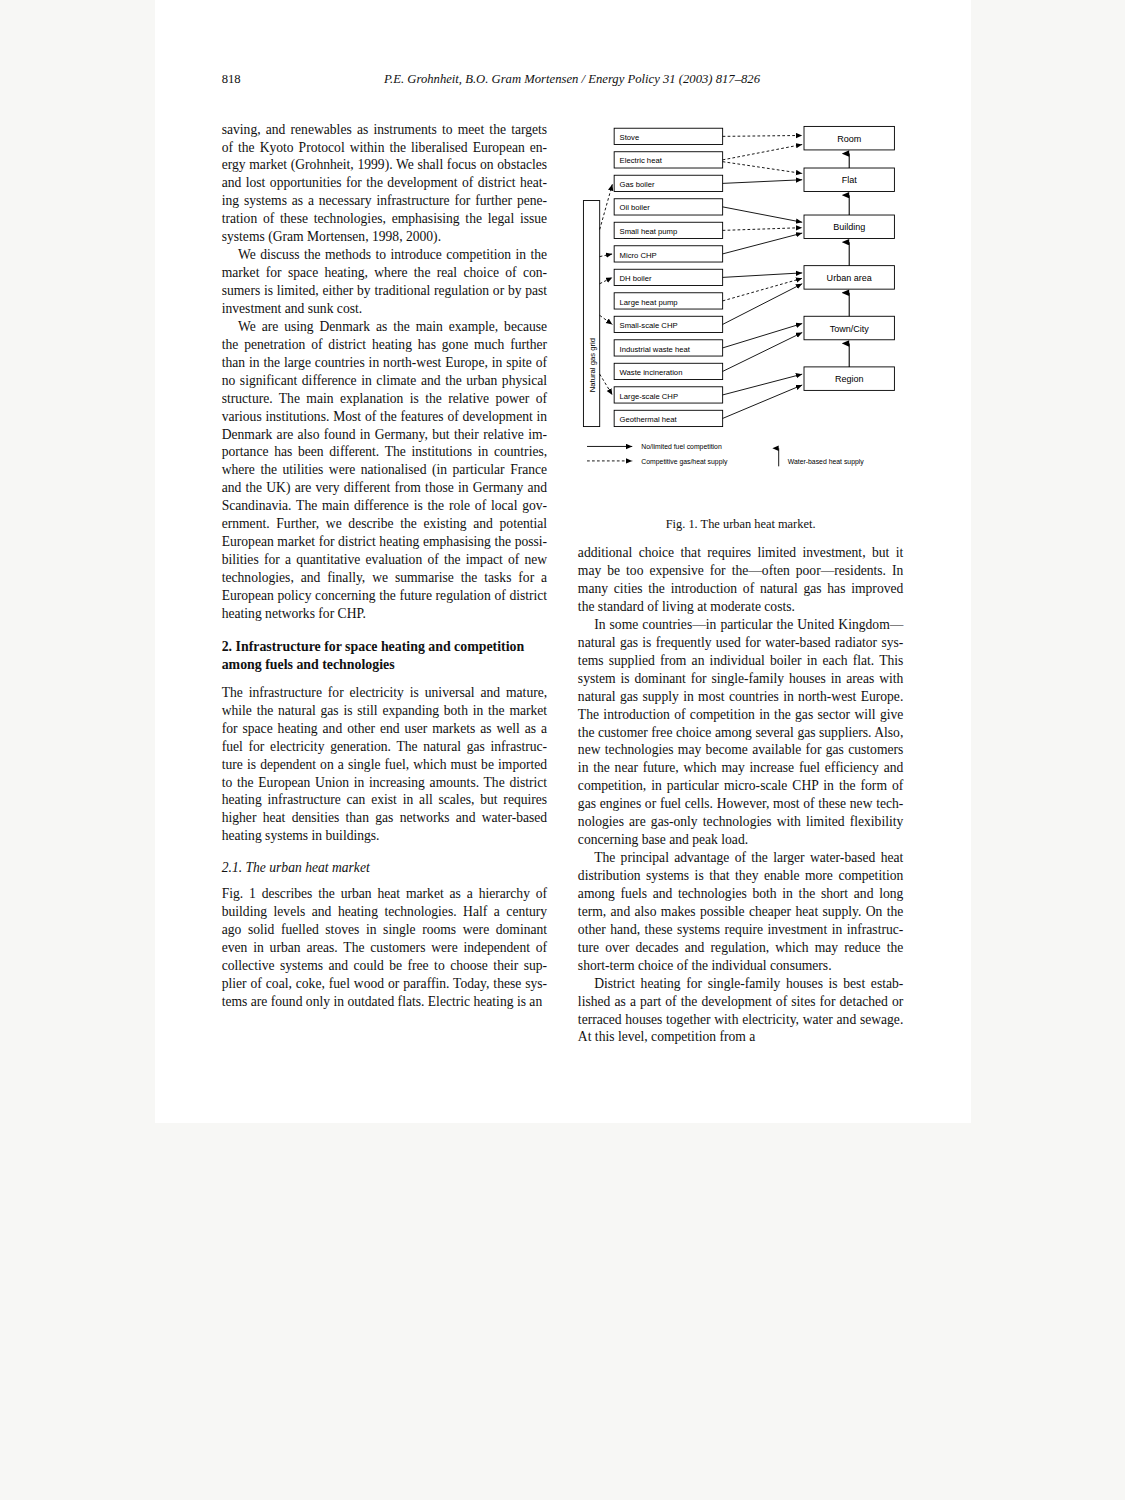818 P.E. Grohnheit, B.O. Gram Mortensen / Energy Policy 31 (2003) 817–826
saving, and renewables as instruments to meet the targets of the Kyoto Protocol within the liberalised European energy market (Grohnheit, 1999). We shall focus on obstacles and lost opportunities for the development of district heating systems as a necessary infrastructure for further penetration of these technologies, emphasising the legal issue systems (Gram Mortensen, 1998, 2000).
We discuss the methods to introduce competition in the market for space heating, where the real choice of consumers is limited, either by traditional regulation or by past investment and sunk cost.
We are using Denmark as the main example, because the penetration of district heating has gone much further than in the large countries in north-west Europe, in spite of no significant difference in climate and the urban physical structure. The main explanation is the relative power of various institutions. Most of the features of development in Denmark are also found in Germany, but their relative importance has been different. The institutions in countries, where the utilities were nationalised (in particular France and the UK) are very different from those in Germany and Scandinavia. The main difference is the role of local government. Further, we describe the existing and potential European market for district heating emphasising the possibilities for a quantitative evaluation of the impact of new technologies, and finally, we summarise the tasks for a European policy concerning the future regulation of district heating networks for CHP.
2. Infrastructure for space heating and competition among fuels and technologies
The infrastructure for electricity is universal and mature, while the natural gas is still expanding both in the market for space heating and other end user markets as well as a fuel for electricity generation. The natural gas infrastructure is dependent on a single fuel, which must be imported to the European Union in increasing amounts. The district heating infrastructure can exist in all scales, but requires higher heat densities than gas networks and water-based heating systems in buildings.
2.1. The urban heat market
Fig. 1 describes the urban heat market as a hierarchy of building levels and heating technologies. Half a century ago solid fuelled stoves in single rooms were dominant even in urban areas. The customers were independent of collective systems and could be free to choose their supplier of coal, coke, fuel wood or paraffin. Today, these systems are found only in outdated flats. Electric heating is an
Natural gas grid Stove Electric heat Gas boiler Oil boiler Small heat pump Micro CHP DH boiler Large heat pump Small-scale CHP Industrial waste heat Waste incineration Large-scale CHP Geothermal heat Room Flat Building Urban area Town/City Region No/limited fuel competition Competitive gas/heat supply Water-based heat supply
Fig. 1. The urban heat market.
additional choice that requires limited investment, but it may be too expensive for the—often poor—residents. In many cities the introduction of natural gas has improved the standard of living at moderate costs.
In some countries—in particular the United Kingdom—natural gas is frequently used for water-based radiator systems supplied from an individual boiler in each flat. This system is dominant for single-family houses in areas with natural gas supply in most countries in north-west Europe. The introduction of competition in the gas sector will give the customer free choice among several gas suppliers. Also, new technologies may become available for gas customers in the near future, which may increase fuel efficiency and competition, in particular micro-scale CHP in the form of gas engines or fuel cells. However, most of these new technologies are gas-only technologies with limited flexibility concerning base and peak load.
The principal advantage of the larger water-based heat distribution systems is that they enable more competition among fuels and technologies both in the short and long term, and also makes possible cheaper heat supply. On the other hand, these systems require investment in infrastructure over decades and regulation, which may reduce the short-term choice of the individual consumers.
District heating for single-family houses is best established as a part of the development of sites for detached or terraced houses together with electricity, water and sewage. At this level, competition from a